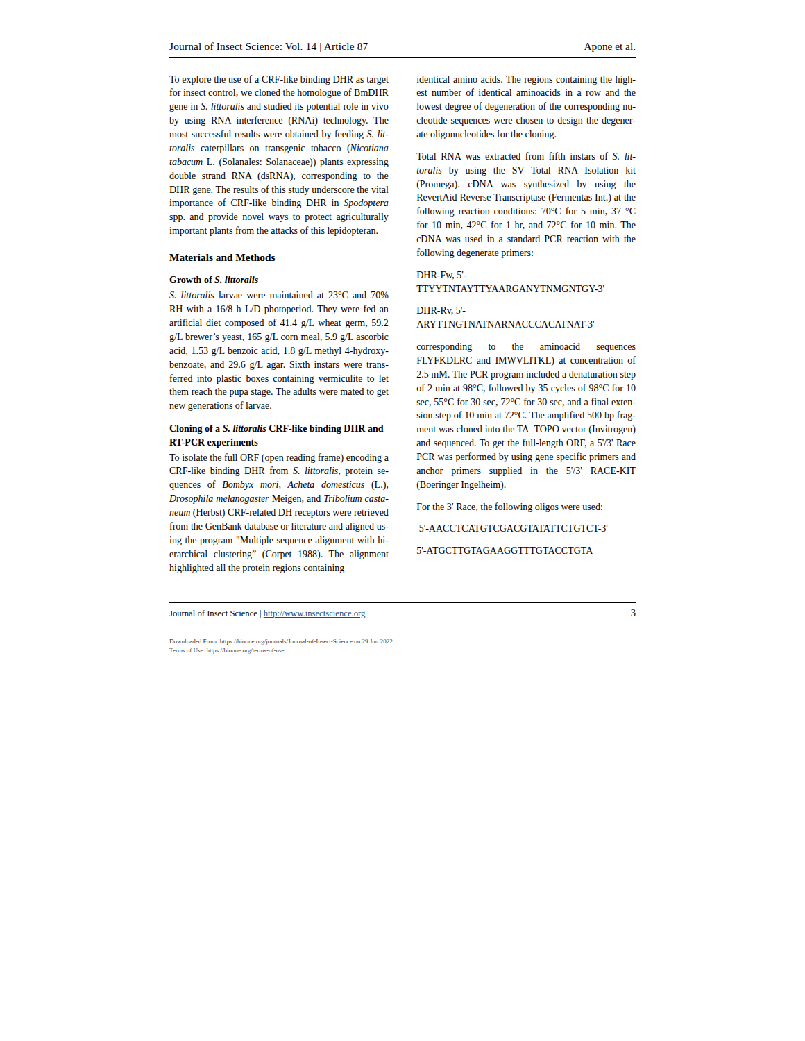Journal of Insect Science: Vol. 14 | Article 87
Apone et al.
To explore the use of a CRF-like binding DHR as target for insect control, we cloned the homologue of BmDHR gene in S. littoralis and studied its potential role in vivo by using RNA interference (RNAi) technology. The most successful results were obtained by feeding S. littoralis caterpillars on transgenic tobacco (Nicotiana tabacum L. (Solanales: Solanaceae)) plants expressing double strand RNA (dsRNA), corresponding to the DHR gene. The results of this study underscore the vital importance of CRF-like binding DHR in Spodoptera spp. and provide novel ways to protect agriculturally important plants from the attacks of this lepidopteran.
Materials and Methods
Growth of S. littoralis
S. littoralis larvae were maintained at 23°C and 70% RH with a 16/8 h L/D photoperiod. They were fed an artificial diet composed of 41.4 g/L wheat germ, 59.2 g/L brewer’s yeast, 165 g/L corn meal, 5.9 g/L ascorbic acid, 1.53 g/L benzoic acid, 1.8 g/L methyl 4-hydroxybenzoate, and 29.6 g/L agar. Sixth instars were transferred into plastic boxes containing vermiculite to let them reach the pupa stage. The adults were mated to get new generations of larvae.
Cloning of a S. littoralis CRF-like binding DHR and RT-PCR experiments
To isolate the full ORF (open reading frame) encoding a CRF-like binding DHR from S. littoralis, protein sequences of Bombyx mori, Acheta domesticus (L.), Drosophila melanogaster Meigen, and Tribolium castaneum (Herbst) CRF-related DH receptors were retrieved from the GenBank database or literature and aligned using the program "Multiple sequence alignment with hierarchical clustering” (Corpet 1988). The alignment highlighted all the protein regions containing
identical amino acids. The regions containing the highest number of identical aminoacids in a row and the lowest degree of degeneration of the corresponding nucleotide sequences were chosen to design the degenerate oligonucleotides for the cloning.
Total RNA was extracted from fifth instars of S. littoralis by using the SV Total RNA Isolation kit (Promega). cDNA was synthesized by using the RevertAid Reverse Transcriptase (Fermentas Int.) at the following reaction conditions: 70°C for 5 min, 37 °C for 10 min, 42°C for 1 hr, and 72°C for 10 min. The cDNA was used in a standard PCR reaction with the following degenerate primers:
DHR-Fw, 5'-TTYYTNTAYTTYAARGANYTNMGNTGY-3'
DHR-Rv, 5'-ARYTTNGTNATNARNACCCACATNAT-3'
corresponding to the aminoacid sequences FLYFKDLRC and IMWVLITKL) at concentration of 2.5 mM. The PCR program included a denaturation step of 2 min at 98°C, followed by 35 cycles of 98°C for 10 sec, 55°C for 30 sec, 72°C for 30 sec, and a final extension step of 10 min at 72°C. The amplified 500 bp fragment was cloned into the TA–TOPO vector (Invitrogen) and sequenced. To get the full-length ORF, a 5'/3' Race PCR was performed by using gene specific primers and anchor primers supplied in the 5'/3' RACE-KIT (Boeringer Ingelheim).
For the 3′ Race, the following oligos were used:
5'-AACCTCATGTCGACGTATATTCTGTCT-3'
5'-ATGCTTGTAGAAGGTTTGTACCTGTA
Journal of Insect Science | http://www.insectscience.org
3
Downloaded From: https://bioone.org/journals/Journal-of-Insect-Science on 29 Jun 2022
Terms of Use: https://bioone.org/terms-of-use